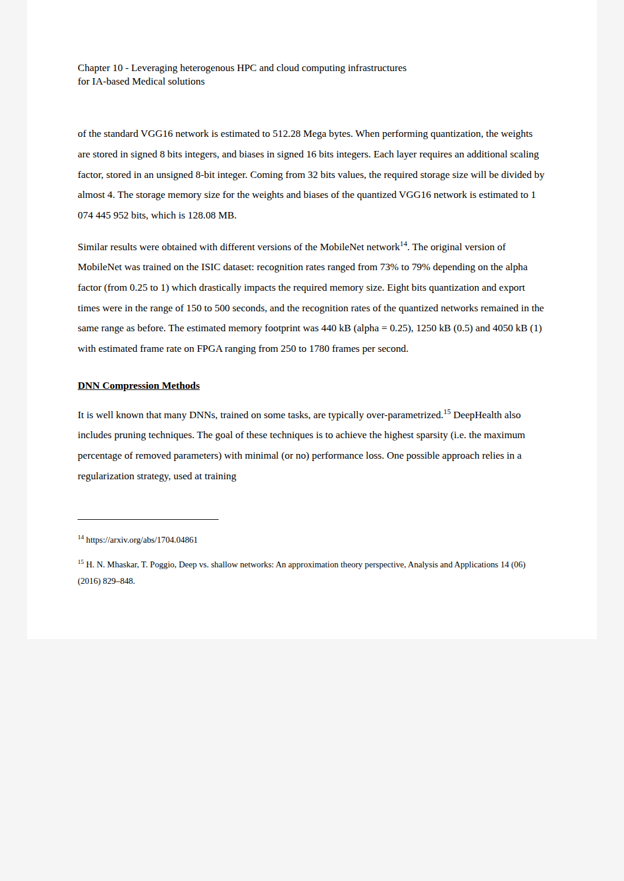Chapter 10 - Leveraging heterogenous HPC and cloud computing infrastructures
for IA-based Medical solutions
of the standard VGG16 network is estimated to 512.28 Mega bytes. When performing quantization, the weights are stored in signed 8 bits integers, and biases in signed 16 bits integers. Each layer requires an additional scaling factor, stored in an unsigned 8-bit integer. Coming from 32 bits values, the required storage size will be divided by almost 4. The storage memory size for the weights and biases of the quantized VGG16 network is estimated to 1 074 445 952 bits, which is 128.08 MB.
Similar results were obtained with different versions of the MobileNet network14. The original version of MobileNet was trained on the ISIC dataset: recognition rates ranged from 73% to 79% depending on the alpha factor (from 0.25 to 1) which drastically impacts the required memory size. Eight bits quantization and export times were in the range of 150 to 500 seconds, and the recognition rates of the quantized networks remained in the same range as before. The estimated memory footprint was 440 kB (alpha = 0.25), 1250 kB (0.5) and 4050 kB (1) with estimated frame rate on FPGA ranging from 250 to 1780 frames per second.
DNN Compression Methods
It is well known that many DNNs, trained on some tasks, are typically over-parametrized.15 DeepHealth also includes pruning techniques. The goal of these techniques is to achieve the highest sparsity (i.e. the maximum percentage of removed parameters) with minimal (or no) performance loss. One possible approach relies in a regularization strategy, used at training
14 https://arxiv.org/abs/1704.04861
15 H. N. Mhaskar, T. Poggio, Deep vs. shallow networks: An approximation theory perspective, Analysis and Applications 14 (06) (2016) 829–848.